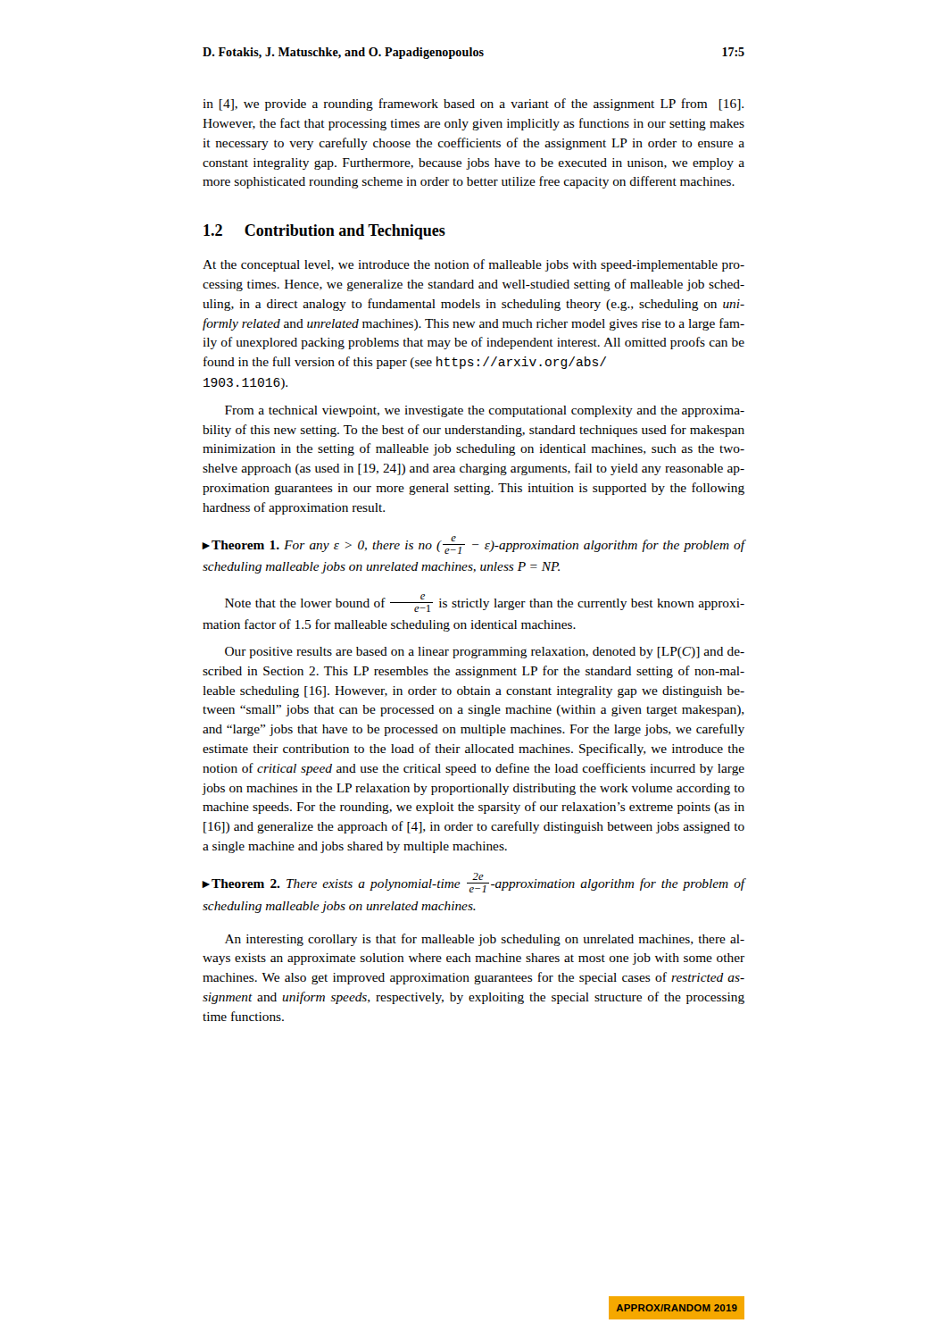D. Fotakis, J. Matuschke, and O. Papadigenopoulos 17:5
in [4], we provide a rounding framework based on a variant of the assignment LP from [16]. However, the fact that processing times are only given implicitly as functions in our setting makes it necessary to very carefully choose the coefficients of the assignment LP in order to ensure a constant integrality gap. Furthermore, because jobs have to be executed in unison, we employ a more sophisticated rounding scheme in order to better utilize free capacity on different machines.
1.2 Contribution and Techniques
At the conceptual level, we introduce the notion of malleable jobs with speed-implementable processing times. Hence, we generalize the standard and well-studied setting of malleable job scheduling, in a direct analogy to fundamental models in scheduling theory (e.g., scheduling on uniformly related and unrelated machines). This new and much richer model gives rise to a large family of unexplored packing problems that may be of independent interest. All omitted proofs can be found in the full version of this paper (see https://arxiv.org/abs/
1903.11016).
From a technical viewpoint, we investigate the computational complexity and the approximability of this new setting. To the best of our understanding, standard techniques used for makespan minimization in the setting of malleable job scheduling on identical machines, such as the two-shelve approach (as used in [19, 24]) and area charging arguments, fail to yield any reasonable approximation guarantees in our more general setting. This intuition is supported by the following hardness of approximation result.
▸Theorem 1. For any ε > 0, there is no (ee−1 − ε)-approximation algorithm for the problem of scheduling malleable jobs on unrelated machines, unless P = NP.
Note that the lower bound of ee−1 is strictly larger than the currently best known approximation factor of 1.5 for malleable scheduling on identical machines.
Our positive results are based on a linear programming relaxation, denoted by [LP(C)] and described in Section 2. This LP resembles the assignment LP for the standard setting of non-malleable scheduling [16]. However, in order to obtain a constant integrality gap we distinguish between “small” jobs that can be processed on a single machine (within a given target makespan), and “large” jobs that have to be processed on multiple machines. For the large jobs, we carefully estimate their contribution to the load of their allocated machines. Specifically, we introduce the notion of critical speed and use the critical speed to define the load coefficients incurred by large jobs on machines in the LP relaxation by proportionally distributing the work volume according to machine speeds. For the rounding, we exploit the sparsity of our relaxation’s extreme points (as in [16]) and generalize the approach of [4], in order to carefully distinguish between jobs assigned to a single machine and jobs shared by multiple machines.
▸Theorem 2. There exists a polynomial-time 2e e−1-approximation algorithm for the problem of scheduling malleable jobs on unrelated machines.
An interesting corollary is that for malleable job scheduling on unrelated machines, there always exists an approximate solution where each machine shares at most one job with some other machines. We also get improved approximation guarantees for the special cases of restricted assignment and uniform speeds, respectively, by exploiting the special structure of the processing time functions.
APPROX/RANDOM 2019